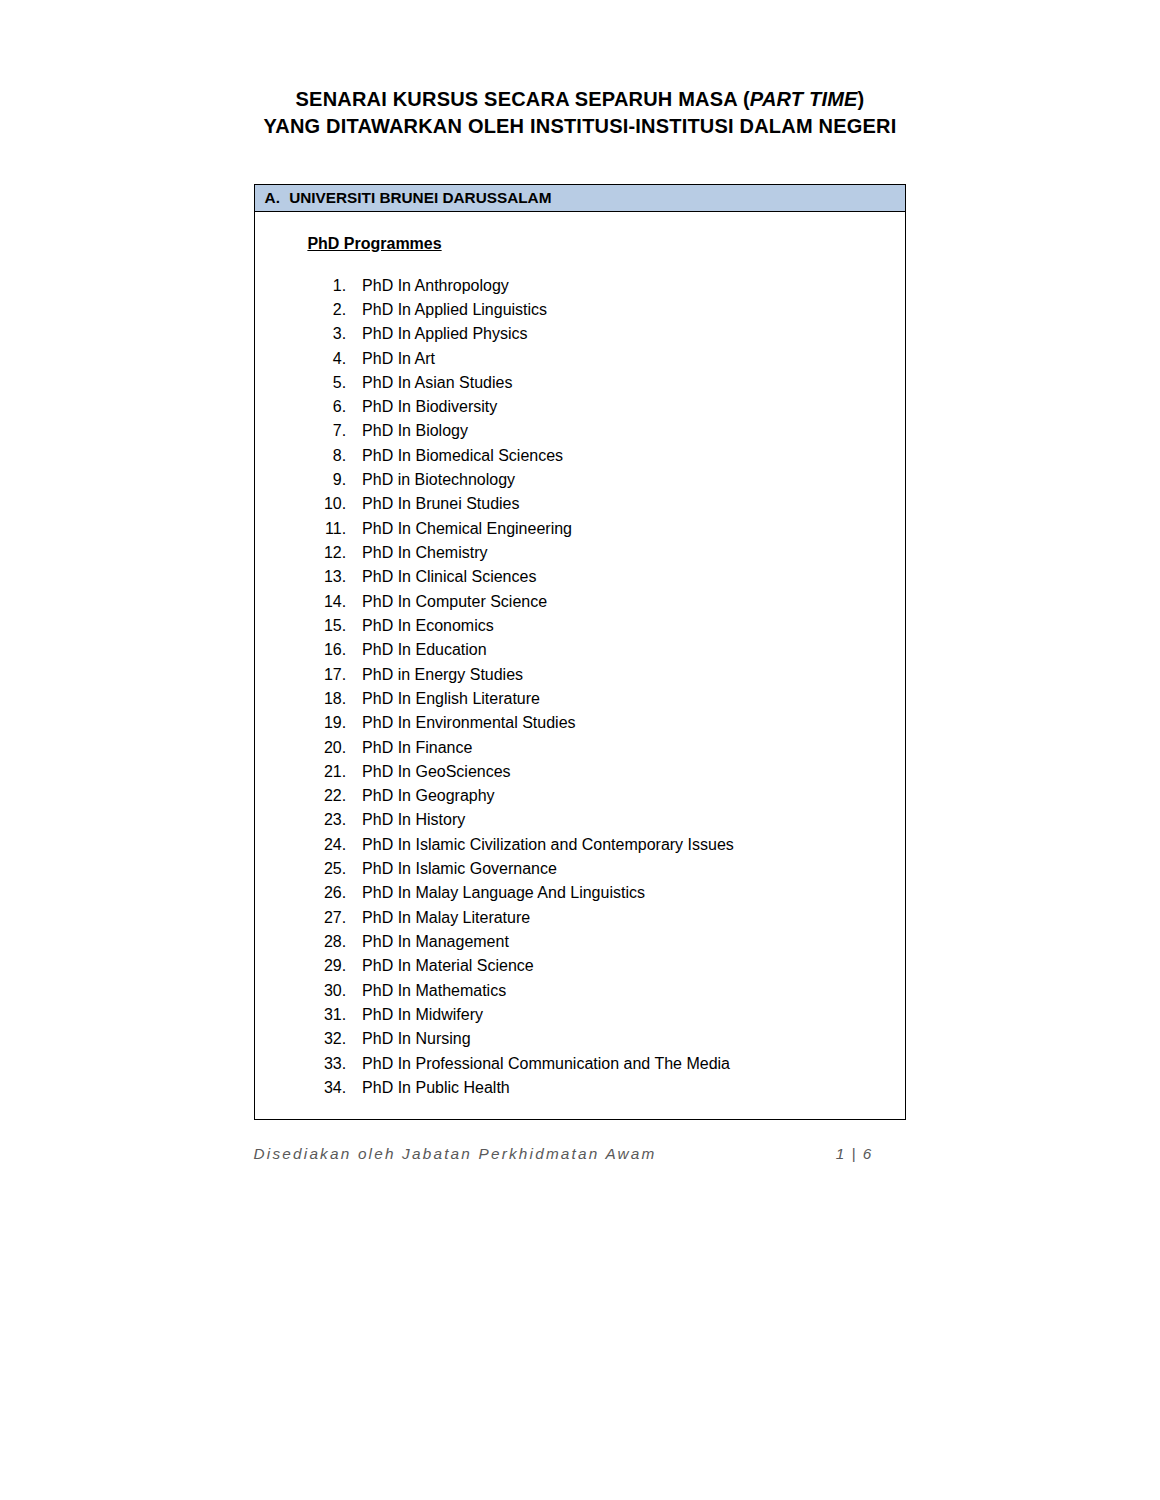SENARAI KURSUS SECARA SEPARUH MASA (PART TIME)
YANG DITAWARKAN OLEH INSTITUSI-INSTITUSI DALAM NEGERI
A. UNIVERSITI BRUNEI DARUSSALAM
PhD Programmes
PhD In Anthropology
PhD In Applied Linguistics
PhD In Applied Physics
PhD In Art
PhD In Asian Studies
PhD In Biodiversity
PhD In Biology
PhD In Biomedical Sciences
PhD in Biotechnology
PhD In Brunei Studies
PhD In Chemical Engineering
PhD In Chemistry
PhD In Clinical Sciences
PhD In Computer Science
PhD In Economics
PhD In Education
PhD in Energy Studies
PhD In English Literature
PhD In Environmental Studies
PhD In Finance
PhD In GeoSciences
PhD In Geography
PhD In History
PhD In Islamic Civilization and Contemporary Issues
PhD In Islamic Governance
PhD In Malay Language And Linguistics
PhD In Malay Literature
PhD In Management
PhD In Material Science
PhD In Mathematics
PhD In Midwifery
PhD In Nursing
PhD In Professional Communication and The Media
PhD In Public Health
Disediakan oleh Jabatan Perkhidmatan Awam 1 | 6